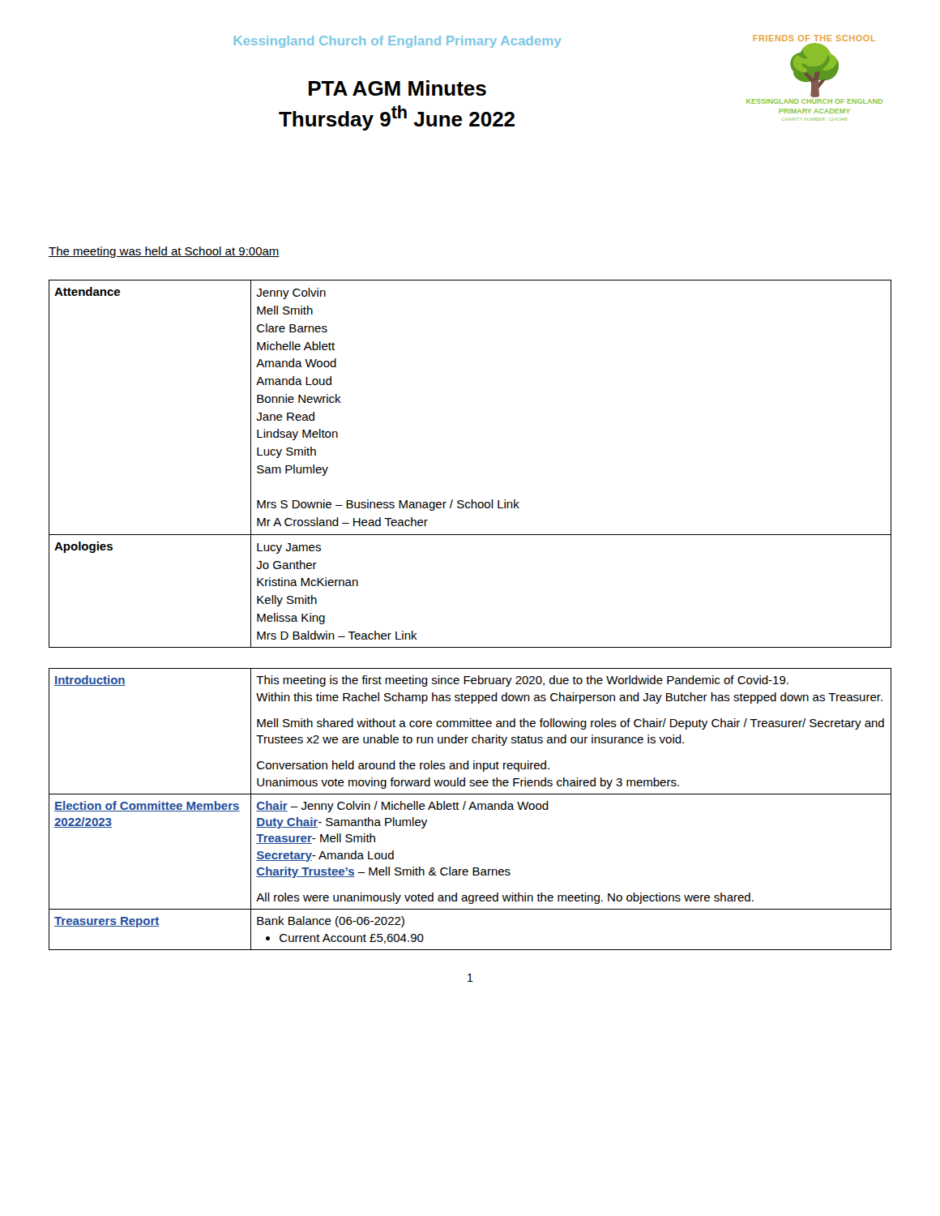FRIENDS OF THE SCHOOL
🌳
KESSINGLAND CHURCH OF ENGLAND
PRIMARY ACADEMY
CHARITY NUMBER : 1141948
Kessingland Church of England Primary Academy
PTA AGM Minutes
Thursday 9th June 2022
The meeting was held at School at 9:00am
| Attendance | Jenny Colvin Mell Smith Clare Barnes Michelle Ablett Amanda Wood Amanda Loud Bonnie Newrick Jane Read Lindsay Melton Lucy Smith Sam Plumley Mrs S Downie – Business Manager / School Link Mr A Crossland – Head Teacher |
| Apologies | Lucy James Jo Ganther Kristina McKiernan Kelly Smith Melissa King Mrs D Baldwin – Teacher Link |
| Introduction | This meeting is the first meeting since February 2020, due to the Worldwide Pandemic of Covid-19. Within this time Rachel Schamp has stepped down as Chairperson and Jay Butcher has stepped down as Treasurer. Mell Smith shared without a core committee and the following roles of Chair/ Deputy Chair / Treasurer/ Secretary and Trustees x2 we are unable to run under charity status and our insurance is void. Conversation held around the roles and input required. Unanimous vote moving forward would see the Friends chaired by 3 members. |
| Election of Committee Members 2022/2023 | Chair – Jenny Colvin / Michelle Ablett / Amanda Wood Duty Chair - Samantha Plumley Treasurer - Mell Smith Secretary - Amanda Loud Charity Trustee’s – Mell Smith & Clare Barnes All roles were unanimously voted and agreed within the meeting. No objections were shared. |
| Treasurers Report | Bank Balance (06-06-2022) Current Account £5,604.90 |
1